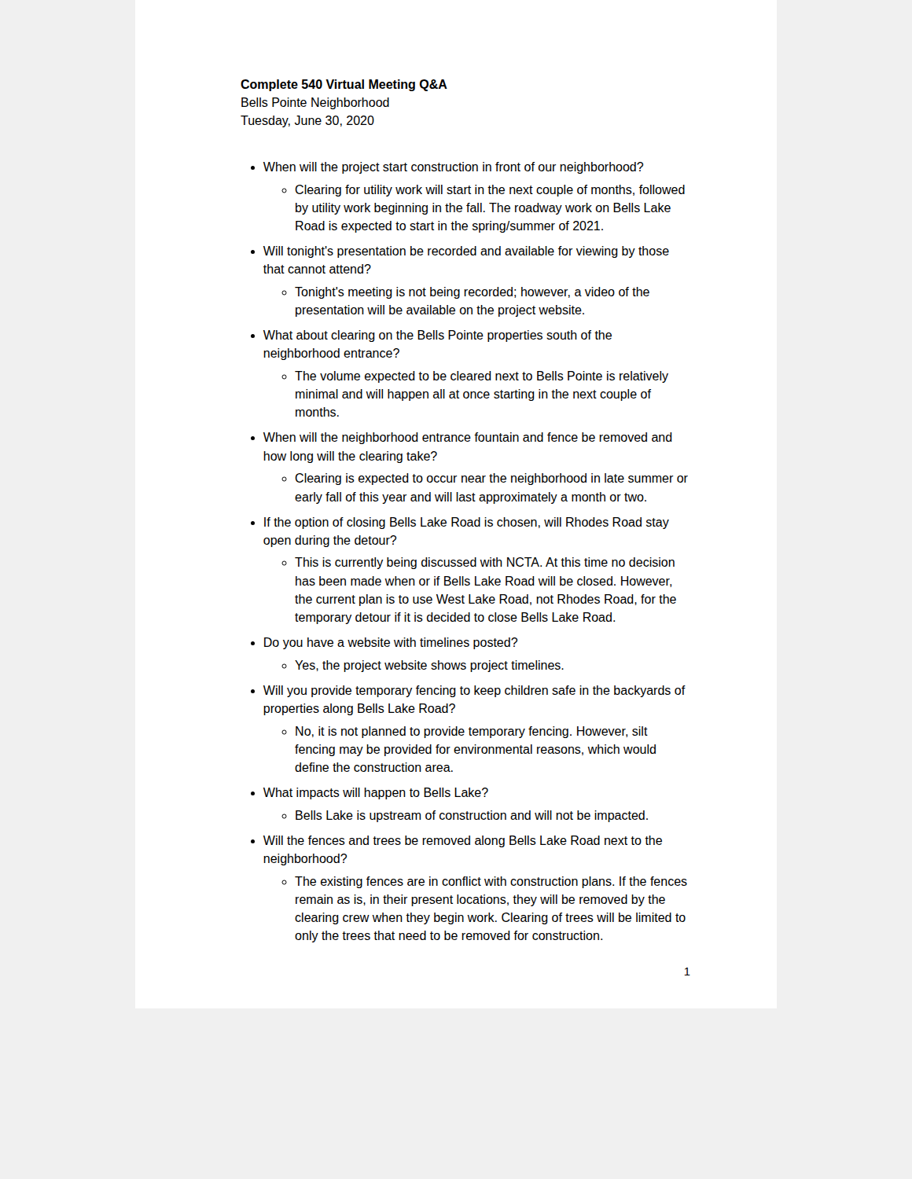Complete 540 Virtual Meeting Q&A
Bells Pointe Neighborhood
Tuesday, June 30, 2020
When will the project start construction in front of our neighborhood?
Clearing for utility work will start in the next couple of months, followed by utility work beginning in the fall. The roadway work on Bells Lake Road is expected to start in the spring/summer of 2021.
Will tonight's presentation be recorded and available for viewing by those that cannot attend?
Tonight's meeting is not being recorded; however, a video of the presentation will be available on the project website.
What about clearing on the Bells Pointe properties south of the neighborhood entrance?
The volume expected to be cleared next to Bells Pointe is relatively minimal and will happen all at once starting in the next couple of months.
When will the neighborhood entrance fountain and fence be removed and how long will the clearing take?
Clearing is expected to occur near the neighborhood in late summer or early fall of this year and will last approximately a month or two.
If the option of closing Bells Lake Road is chosen, will Rhodes Road stay open during the detour?
This is currently being discussed with NCTA. At this time no decision has been made when or if Bells Lake Road will be closed. However, the current plan is to use West Lake Road, not Rhodes Road, for the temporary detour if it is decided to close Bells Lake Road.
Do you have a website with timelines posted?
Yes, the project website shows project timelines.
Will you provide temporary fencing to keep children safe in the backyards of properties along Bells Lake Road?
No, it is not planned to provide temporary fencing. However, silt fencing may be provided for environmental reasons, which would define the construction area.
What impacts will happen to Bells Lake?
Bells Lake is upstream of construction and will not be impacted.
Will the fences and trees be removed along Bells Lake Road next to the neighborhood?
The existing fences are in conflict with construction plans. If the fences remain as is, in their present locations, they will be removed by the clearing crew when they begin work. Clearing of trees will be limited to only the trees that need to be removed for construction.
1